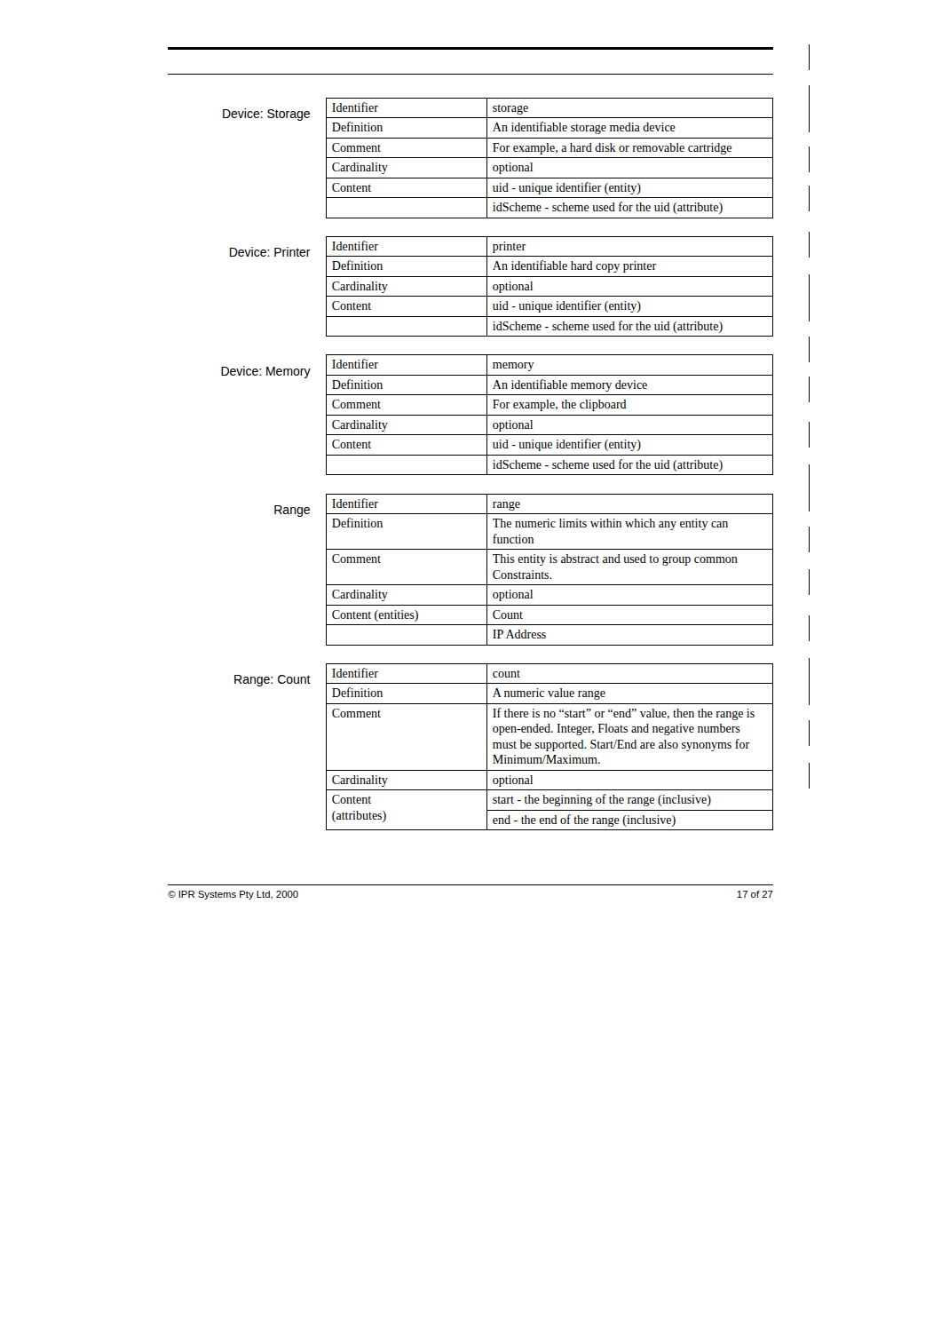Device: Storage
| Identifier | storage |
| Definition | An identifiable storage media device |
| Comment | For example, a hard disk or removable cartridge |
| Cardinality | optional |
| Content | uid - unique identifier (entity) |
| | idScheme - scheme used for the uid (attribute) |
Device: Printer
| Identifier | printer |
| Definition | An identifiable hard copy printer |
| Cardinality | optional |
| Content | uid - unique identifier (entity) |
| | idScheme - scheme used for the uid (attribute) |
Device: Memory
| Identifier | memory |
| Definition | An identifiable memory device |
| Comment | For example, the clipboard |
| Cardinality | optional |
| Content | uid - unique identifier (entity) |
| | idScheme - scheme used for the uid (attribute) |
Range
| Identifier | range |
| Definition | The numeric limits within which any entity can function |
| Comment | This entity is abstract and used to group common Constraints. |
| Cardinality | optional |
| Content (entities) | Count |
| | IP Address |
Range: Count
| Identifier | count |
| Definition | A numeric value range |
| Comment | If there is no “start” or “end” value, then the range is open-ended. Integer, Floats and negative numbers must be supported. Start/End are also synonyms for Minimum/Maximum. |
| Cardinality | optional |
| Content (attributes) | start - the beginning of the range (inclusive) |
| end - the end of the range (inclusive) |
© IPR Systems Pty Ltd, 2000
17 of 27